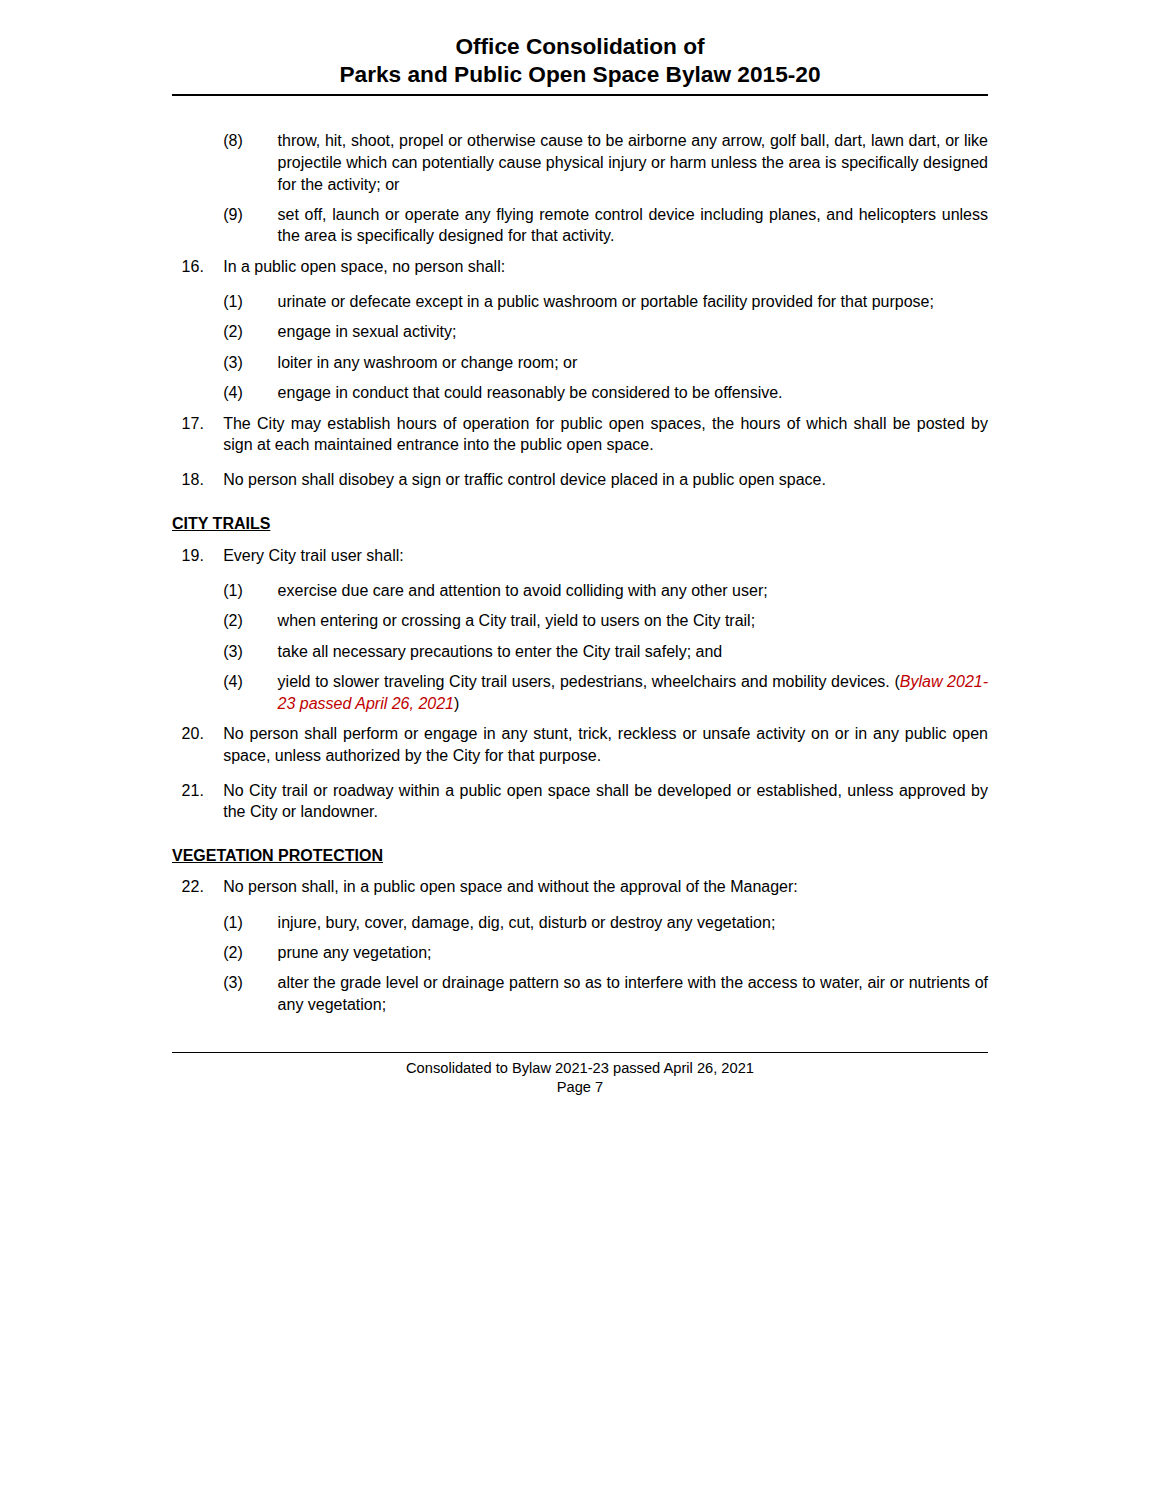Office Consolidation of
Parks and Public Open Space Bylaw 2015-20
(8) throw, hit, shoot, propel or otherwise cause to be airborne any arrow, golf ball, dart, lawn dart, or like projectile which can potentially cause physical injury or harm unless the area is specifically designed for the activity; or
(9) set off, launch or operate any flying remote control device including planes, and helicopters unless the area is specifically designed for that activity.
16. In a public open space, no person shall:
(1) urinate or defecate except in a public washroom or portable facility provided for that purpose;
(2) engage in sexual activity;
(3) loiter in any washroom or change room; or
(4) engage in conduct that could reasonably be considered to be offensive.
17. The City may establish hours of operation for public open spaces, the hours of which shall be posted by sign at each maintained entrance into the public open space.
18. No person shall disobey a sign or traffic control device placed in a public open space.
City Trails
19. Every City trail user shall:
(1) exercise due care and attention to avoid colliding with any other user;
(2) when entering or crossing a City trail, yield to users on the City trail;
(3) take all necessary precautions to enter the City trail safely; and
(4) yield to slower traveling City trail users, pedestrians, wheelchairs and mobility devices. (Bylaw 2021-23 passed April 26, 2021)
20. No person shall perform or engage in any stunt, trick, reckless or unsafe activity on or in any public open space, unless authorized by the City for that purpose.
21. No City trail or roadway within a public open space shall be developed or established, unless approved by the City or landowner.
Vegetation Protection
22. No person shall, in a public open space and without the approval of the Manager:
(1) injure, bury, cover, damage, dig, cut, disturb or destroy any vegetation;
(2) prune any vegetation;
(3) alter the grade level or drainage pattern so as to interfere with the access to water, air or nutrients of any vegetation;
Consolidated to Bylaw 2021-23 passed April 26, 2021
Page 7